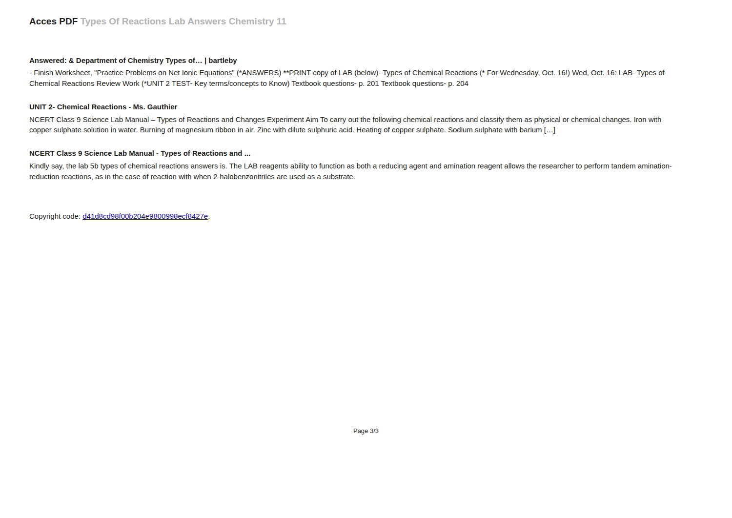Acces PDF Types Of Reactions Lab Answers Chemistry 11
Answered: & Department of Chemistry Types of… | bartleby
- Finish Worksheet, "Practice Problems on Net Ionic Equations" (*ANSWERS) **PRINT copy of LAB (below)- Types of Chemical Reactions (* For Wednesday, Oct. 16!) Wed, Oct. 16: LAB- Types of Chemical Reactions Review Work (*UNIT 2 TEST- Key terms/concepts to Know) Textbook questions- p. 201 Textbook questions- p. 204
UNIT 2- Chemical Reactions - Ms. Gauthier
NCERT Class 9 Science Lab Manual – Types of Reactions and Changes Experiment Aim To carry out the following chemical reactions and classify them as physical or chemical changes. Iron with copper sulphate solution in water. Burning of magnesium ribbon in air. Zinc with dilute sulphuric acid. Heating of copper sulphate. Sodium sulphate with barium […]
NCERT Class 9 Science Lab Manual - Types of Reactions and ...
Kindly say, the lab 5b types of chemical reactions answers is. The LAB reagents ability to function as both a reducing agent and amination reagent allows the researcher to perform tandem amination-reduction reactions, as in the case of reaction with when 2-halobenzonitriles are used as a substrate.
Copyright code: d41d8cd98f00b204e9800998ecf8427e.
Page 3/3